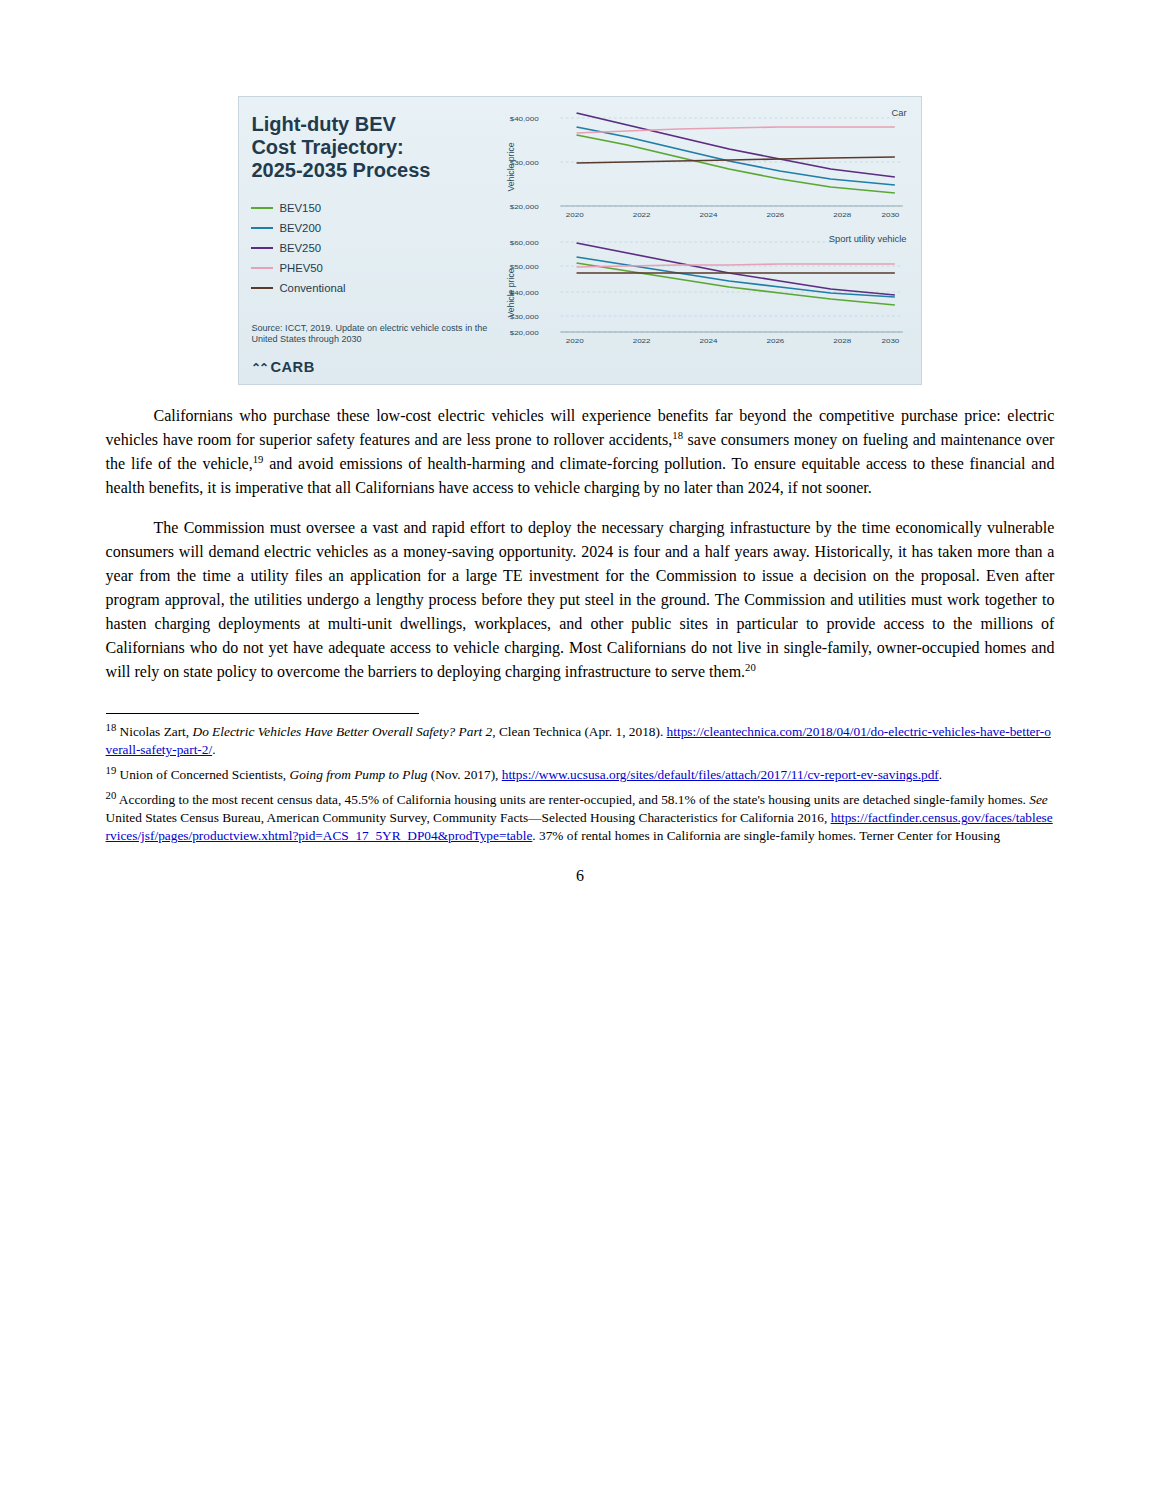Light-duty BEV
Cost Trajectory:
2025-2035 Process
BEV150
BEV200
BEV250
PHEV50
Conventional
Source: ICCT, 2019. Update on electric vehicle costs in the United States through 2030
CARB
Car
Vehicle price
$40,000 $30,000 $20,000 2020 2022 2024 2026 2028 2030
Sport utility vehicle
Vehicle price
$60,000 $50,000 $40,000 $30,000 $20,000 2020 2022 2024 2026 2028 2030
Californians who purchase these low-cost electric vehicles will experience benefits far beyond the competitive purchase price: electric vehicles have room for superior safety features and are less prone to rollover accidents,18 save consumers money on fueling and maintenance over the life of the vehicle,19 and avoid emissions of health-harming and climate-forcing pollution. To ensure equitable access to these financial and health benefits, it is imperative that all Californians have access to vehicle charging by no later than 2024, if not sooner.
The Commission must oversee a vast and rapid effort to deploy the necessary charging infrastucture by the time economically vulnerable consumers will demand electric vehicles as a money-saving opportunity. 2024 is four and a half years away. Historically, it has taken more than a year from the time a utility files an application for a large TE investment for the Commission to issue a decision on the proposal. Even after program approval, the utilities undergo a lengthy process before they put steel in the ground. The Commission and utilities must work together to hasten charging deployments at multi-unit dwellings, workplaces, and other public sites in particular to provide access to the millions of Californians who do not yet have adequate access to vehicle charging. Most Californians do not live in single-family, owner-occupied homes and will rely on state policy to overcome the barriers to deploying charging infrastructure to serve them.20
18 Nicolas Zart, Do Electric Vehicles Have Better Overall Safety? Part 2, Clean Technica (Apr. 1, 2018). https://cleantechnica.com/2018/04/01/do-electric-vehicles-have-better-overall-safety-part-2/.
19 Union of Concerned Scientists, Going from Pump to Plug (Nov. 2017), https://www.ucsusa.org/sites/default/files/attach/2017/11/cv-report-ev-savings.pdf.
20 According to the most recent census data, 45.5% of California housing units are renter-occupied, and 58.1% of the state's housing units are detached single-family homes. See United States Census Bureau, American Community Survey, Community Facts—Selected Housing Characteristics for California 2016, https://factfinder.census.gov/faces/tableservices/jsf/pages/productview.xhtml?pid=ACS_17_5YR_DP04&prodType=table. 37% of rental homes in California are single-family homes. Terner Center for Housing
6